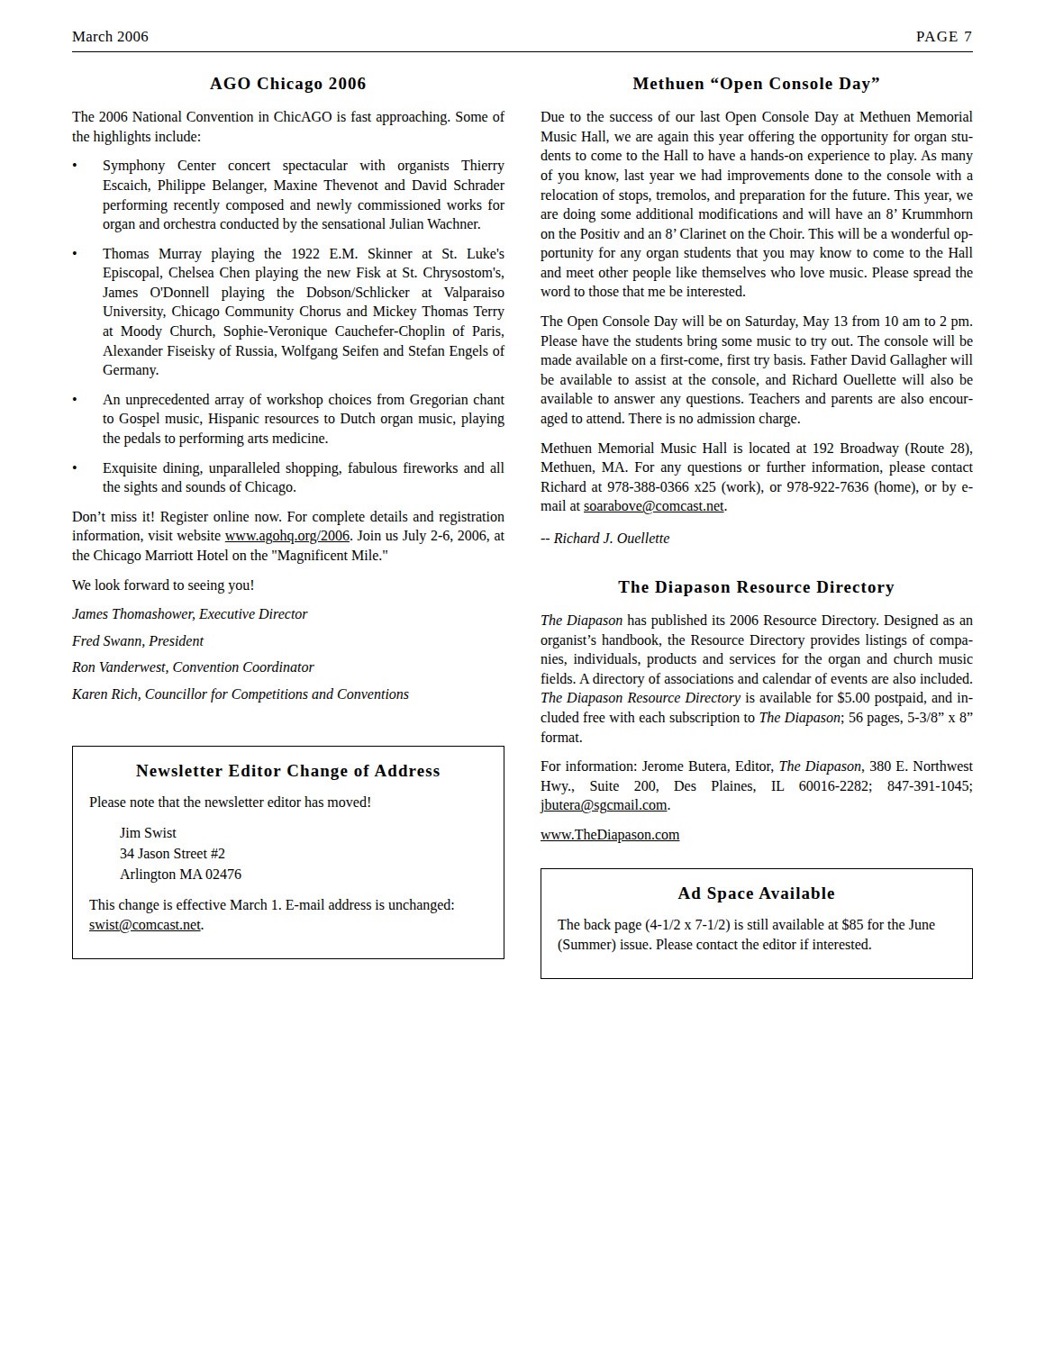March 2006 PAGE 7
AGO Chicago 2006
The 2006 National Convention in ChicAGO is fast approaching. Some of the highlights include:
• Symphony Center concert spectacular with organists Thierry Escaich, Philippe Belanger, Maxine Thevenot and David Schrader performing recently composed and newly commissioned works for organ and orchestra conducted by the sensational Julian Wachner.
• Thomas Murray playing the 1922 E.M. Skinner at St. Luke's Episcopal, Chelsea Chen playing the new Fisk at St. Chrysostom's, James O'Donnell playing the Dobson/Schlicker at Valparaiso University, Chicago Community Chorus and Mickey Thomas Terry at Moody Church, Sophie-Veronique Cauchefer-Choplin of Paris, Alexander Fiseisky of Russia, Wolfgang Seifen and Stefan Engels of Germany.
• An unprecedented array of workshop choices from Gregorian chant to Gospel music, Hispanic resources to Dutch organ music, playing the pedals to performing arts medicine.
• Exquisite dining, unparalleled shopping, fabulous fireworks and all the sights and sounds of Chicago.
Don’t miss it! Register online now. For complete details and registration information, visit website www.agohq.org/2006. Join us July 2-6, 2006, at the Chicago Marriott Hotel on the "Magnificent Mile."
We look forward to seeing you!
James Thomashower, Executive Director
Fred Swann, President
Ron Vanderwest, Convention Coordinator
Karen Rich, Councillor for Competitions and Conventions
Newsletter Editor Change of Address
Please note that the newsletter editor has moved!
Jim Swist
34 Jason Street #2
Arlington MA 02476
This change is effective March 1. E-mail address is unchanged: swist@comcast.net.
Methuen “Open Console Day”
Due to the success of our last Open Console Day at Methuen Memorial Music Hall, we are again this year offering the opportunity for organ students to come to the Hall to have a hands-on experience to play. As many of you know, last year we had improvements done to the console with a relocation of stops, tremolos, and preparation for the future. This year, we are doing some additional modifications and will have an 8’ Krummhorn on the Positiv and an 8’ Clarinet on the Choir. This will be a wonderful opportunity for any organ students that you may know to come to the Hall and meet other people like themselves who love music. Please spread the word to those that me be interested.
The Open Console Day will be on Saturday, May 13 from 10 am to 2 pm. Please have the students bring some music to try out. The console will be made available on a first-come, first try basis. Father David Gallagher will be available to assist at the console, and Richard Ouellette will also be available to answer any questions. Teachers and parents are also encouraged to attend. There is no admission charge.
Methuen Memorial Music Hall is located at 192 Broadway (Route 28), Methuen, MA. For any questions or further information, please contact Richard at 978-388-0366 x25 (work), or 978-922-7636 (home), or by e-mail at soarabove@comcast.net.
-- Richard J. Ouellette
The Diapason Resource Directory
The Diapason has published its 2006 Resource Directory. Designed as an organist’s handbook, the Resource Directory provides listings of companies, individuals, products and services for the organ and church music fields. A directory of associations and calendar of events are also included. The Diapason Resource Directory is available for $5.00 postpaid, and included free with each subscription to The Diapason; 56 pages, 5-3/8” x 8” format.
For information: Jerome Butera, Editor, The Diapason, 380 E. Northwest Hwy., Suite 200, Des Plaines, IL 60016-2282; 847-391-1045; jbutera@sgcmail.com.
www.TheDiapason.com
Ad Space Available
The back page (4-1/2 x 7-1/2) is still available at $85 for the June (Summer) issue. Please contact the editor if interested.